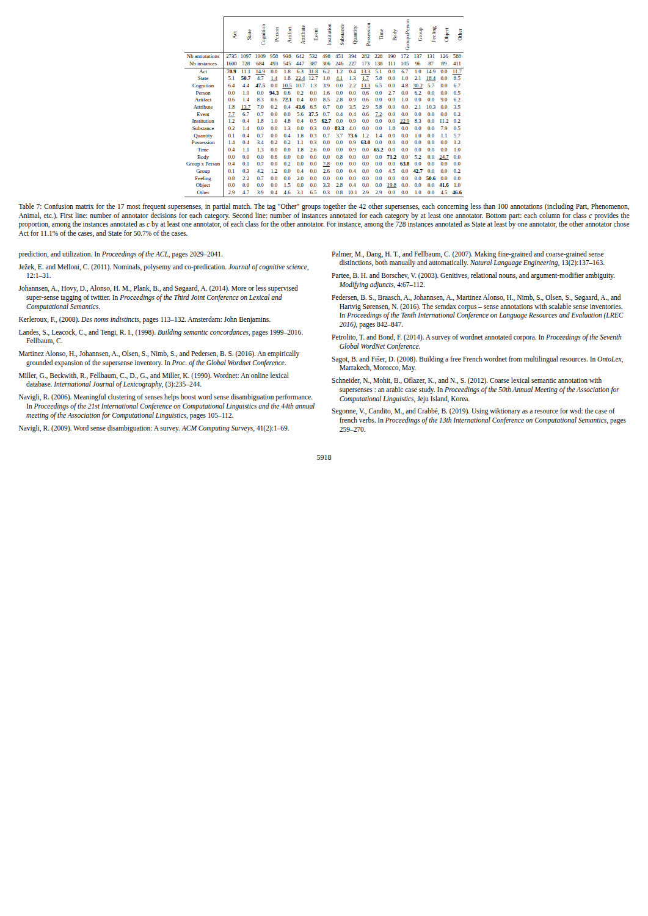| | Act | State | Cognition | Person | Artifact | Attribute | Event | Institution | Substance | Quantity | Possession | Time | Body | GroupxPerson | Group | Feeling | Object | Other |
| --- | --- | --- | --- | --- | --- | --- | --- | --- | --- | --- | --- | --- | --- | --- | --- | --- | --- | --- |
| Nb annotations | 2735 | 1097 | 1009 | 958 | 938 | 642 | 532 | 498 | 451 | 394 | 282 | 228 | 190 | 172 | 137 | 131 | 126 | 588 |
| Nb instances | 1600 | 728 | 684 | 493 | 545 | 447 | 387 | 306 | 246 | 227 | 173 | 138 | 111 | 105 | 96 | 87 | 89 | 411 |
| Act | 70.9 | 11.1 | 14.9 | 0.0 | 1.8 | 6.3 | 31.8 | 6.2 | 1.2 | 0.4 | 13.3 | 5.1 | 0.0 | 6.7 | 1.0 | 14.9 | 0.0 | 11.7 |
| State | 5.1 | 50.7 | 4.7 | 1.4 | 1.8 | 22.4 | 12.7 | 1.0 | 4.1 | 1.3 | 1.7 | 5.8 | 0.0 | 1.0 | 2.1 | 18.4 | 0.0 | 8.5 |
| Cognition | 6.4 | 4.4 | 47.5 | 0.0 | 10.5 | 10.7 | 1.3 | 3.9 | 0.0 | 2.2 | 13.3 | 6.5 | 0.0 | 4.8 | 30.2 | 5.7 | 0.0 | 6.7 |
| Person | 0.0 | 1.0 | 0.0 | 94.3 | 0.6 | 0.2 | 0.0 | 1.6 | 0.0 | 0.0 | 0.6 | 0.0 | 2.7 | 0.0 | 6.2 | 0.0 | 0.0 | 0.5 |
| Artifact | 0.6 | 1.4 | 8.3 | 0.6 | 72.1 | 0.4 | 0.0 | 8.5 | 2.8 | 0.9 | 0.6 | 0.0 | 0.0 | 1.0 | 0.0 | 0.0 | 9.0 | 6.2 |
| Attribute | 1.8 | 13.7 | 7.0 | 0.2 | 0.4 | 43.6 | 6.5 | 0.7 | 0.0 | 3.5 | 2.9 | 5.8 | 0.0 | 0.0 | 2.1 | 10.3 | 0.0 | 3.5 |
| Event | 7.7 | 6.7 | 0.7 | 0.0 | 0.0 | 5.6 | 37.5 | 0.7 | 0.4 | 0.4 | 0.6 | 7.2 | 0.0 | 0.0 | 0.0 | 0.0 | 0.0 | 6.2 |
| Institution | 1.2 | 0.4 | 1.8 | 1.0 | 4.8 | 0.4 | 0.5 | 62.7 | 0.0 | 0.9 | 0.0 | 0.0 | 0.0 | 22.9 | 8.3 | 0.0 | 11.2 | 0.2 |
| Substance | 0.2 | 1.4 | 0.0 | 0.0 | 1.3 | 0.0 | 0.3 | 0.0 | 83.3 | 4.0 | 0.0 | 0.0 | 1.8 | 0.0 | 0.0 | 0.0 | 7.9 | 0.5 |
| Quantity | 0.1 | 0.4 | 0.7 | 0.0 | 0.4 | 1.8 | 0.3 | 0.7 | 3.7 | 73.6 | 1.2 | 1.4 | 0.0 | 0.0 | 1.0 | 0.0 | 1.1 | 5.7 |
| Possession | 1.4 | 0.4 | 3.4 | 0.2 | 0.2 | 1.1 | 0.3 | 0.0 | 0.0 | 0.9 | 63.0 | 0.0 | 0.0 | 0.0 | 0.0 | 0.0 | 0.0 | 1.2 |
| Time | 0.4 | 1.1 | 1.3 | 0.0 | 0.0 | 1.8 | 2.6 | 0.0 | 0.0 | 0.9 | 0.0 | 65.2 | 0.0 | 0.0 | 0.0 | 0.0 | 0.0 | 1.0 |
| Body | 0.0 | 0.0 | 0.0 | 0.6 | 0.0 | 0.0 | 0.0 | 0.0 | 0.8 | 0.0 | 0.0 | 0.0 | 71.2 | 0.0 | 5.2 | 0.0 | 24.7 | 0.0 |
| Group x Person | 0.4 | 0.1 | 0.7 | 0.0 | 0.2 | 0.0 | 0.0 | 7.8 | 0.0 | 0.0 | 0.0 | 0.0 | 0.0 | 63.8 | 0.0 | 0.0 | 0.0 | 0.0 |
| Group | 0.1 | 0.3 | 4.2 | 1.2 | 0.0 | 0.4 | 0.0 | 2.6 | 0.0 | 0.4 | 0.0 | 0.0 | 4.5 | 0.0 | 42.7 | 0.0 | 0.0 | 0.2 |
| Feeling | 0.8 | 2.2 | 0.7 | 0.0 | 0.0 | 2.0 | 0.0 | 0.0 | 0.0 | 0.0 | 0.0 | 0.0 | 0.0 | 0.0 | 0.0 | 50.6 | 0.0 | 0.0 |
| Object | 0.0 | 0.0 | 0.0 | 0.0 | 1.5 | 0.0 | 0.0 | 3.3 | 2.8 | 0.4 | 0.0 | 0.0 | 19.8 | 0.0 | 0.0 | 0.0 | 41.6 | 1.0 |
| Other | 2.9 | 4.7 | 3.9 | 0.4 | 4.6 | 3.1 | 6.5 | 0.3 | 0.8 | 10.1 | 2.9 | 2.9 | 0.0 | 0.0 | 1.0 | 0.0 | 4.5 | 46.6 |
Table 7: Confusion matrix for the 17 most frequent supersenses, in partial match. The tag "Other" groups together the 42 other supersenses, each concerning less than 100 annotations (including Part, Phenomenon, Animal, etc.). First line: number of annotator decisions for each category. Second line: number of instances annotated for each category by at least one annotator. Bottom part: each column for class c provides the proportion, among the instances annotated as c by at least one annotator, of each class for the other annotator. For instance, among the 728 instances annotated as State at least by one annotator, the other annotator chose Act for 11.1% of the cases, and State for 50.7% of the cases.
prediction, and utilization. In Proceedings of the ACL, pages 2029–2041.
Ježek, E. and Melloni, C. (2011). Nominals, polysemy and co-predication. Journal of cognitive science, 12:1–31.
Johannsen, A., Hovy, D., Alonso, H. M., Plank, B., and Søgaard, A. (2014). More or less supervised super-sense tagging of twitter. In Proceedings of the Third Joint Conference on Lexical and Computational Semantics.
Kerleroux, F., (2008). Des noms indistincts, pages 113–132. Amsterdam: John Benjamins.
Landes, S., Leacock, C., and Tengi, R. I., (1998). Building semantic concordances, pages 1999–2016. Fellbaum, C.
Martinez Alonso, H., Johannsen, A., Olsen, S., Nimb, S., and Pedersen, B. S. (2016). An empirically grounded expansion of the supersense inventory. In Proc. of the Global Wordnet Conference.
Miller, G., Beckwith, R., Fellbaum, C., D., G., and Miller, K. (1990). Wordnet: An online lexical database. International Journal of Lexicography, (3):235–244.
Navigli, R. (2006). Meaningful clustering of senses helps boost word sense disambiguation performance. In Proceedings of the 21st International Conference on Computational Linguistics and the 44th annual meeting of the Association for Computational Linguistics, pages 105–112.
Navigli, R. (2009). Word sense disambiguation: A survey. ACM Computing Surveys, 41(2):1–69.
Palmer, M., Dang, H. T., and Fellbaum, C. (2007). Making fine-grained and coarse-grained sense distinctions, both manually and automatically. Natural Language Engineering, 13(2):137–163.
Partee, B. H. and Borschev, V. (2003). Genitives, relational nouns, and argument-modifier ambiguity. Modifying adjuncts, 4:67–112.
Pedersen, B. S., Braasch, A., Johannsen, A., Martinez Alonso, H., Nimb, S., Olsen, S., Søgaard, A., and Hartvig Sørensen, N. (2016). The semdax corpus – sense annotations with scalable sense inventories. In Proceedings of the Tenth International Conference on Language Resources and Evaluation (LREC 2016), pages 842–847.
Petrolito, T. and Bond, F. (2014). A survey of wordnet annotated corpora. In Proceedings of the Seventh Global WordNet Conference.
Sagot, B. and Fišer, D. (2008). Building a free French wordnet from multilingual resources. In OntoLex, Marrakech, Morocco, May.
Schneider, N., Mohit, B., Oflazer, K., and N., S. (2012). Coarse lexical semantic annotation with supersenses : an arabic case study. In Proceedings of the 50th Annual Meeting of the Association for Computational Linguistics, Jeju Island, Korea.
Segonne, V., Candito, M., and Crabbé, B. (2019). Using wiktionary as a resource for wsd: the case of french verbs. In Proceedings of the 13th International Conference on Computational Semantics, pages 259–270.
5918